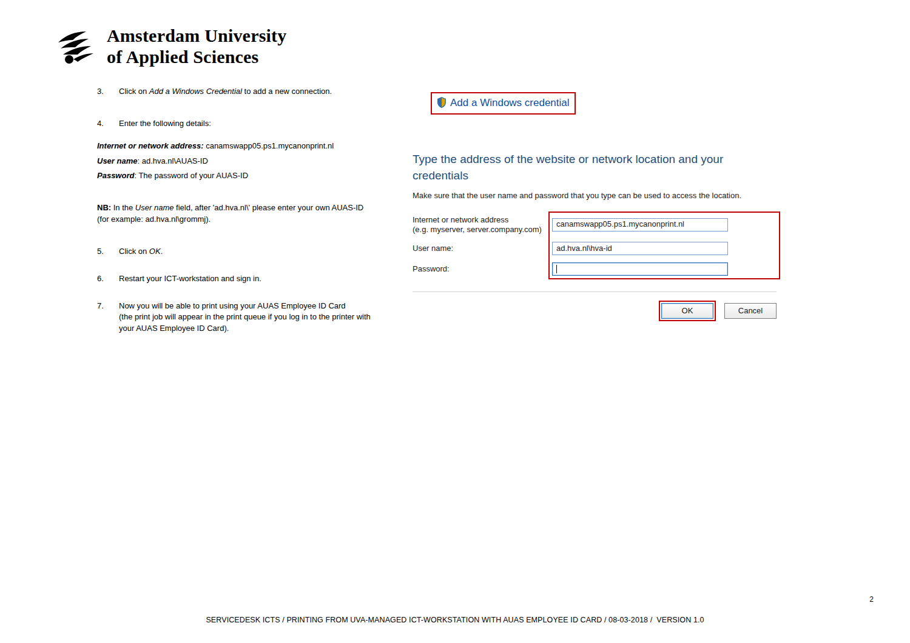Amsterdam University
of Applied Sciences
3.
Click on Add a Windows Credential to add a new connection.
4.
Enter the following details:
Internet or network address: canamswapp05.ps1.mycanonprint.nl
User name: ad.hva.nl\AUAS-ID
Password: The password of your AUAS-ID
NB: In the User name field, after 'ad.hva.nl\' please enter your own AUAS-ID (for example: ad.hva.nl\grommj).
5.
Click on OK.
6.
Restart your ICT-workstation and sign in.
7.
Now you will be able to print using your AUAS Employee ID Card
(the print job will appear in the print queue if you log in to the printer with your AUAS Employee ID Card).
Add a Windows credential
Type the address of the website or network location and your credentials
Make sure that the user name and password that you type can be used to access the location.
Internet or network address (e.g. myserver, server.company.com)
canamswapp05.ps1.mycanonprint.nl
User name:
ad.hva.nl\hva-id
Password:
OK Cancel
2
SERVICEDESK ICTS / PRINTING FROM UVA-MANAGED ICT-WORKSTATION WITH AUAS EMPLOYEE ID CARD / 08-03-2018 / VERSION 1.0